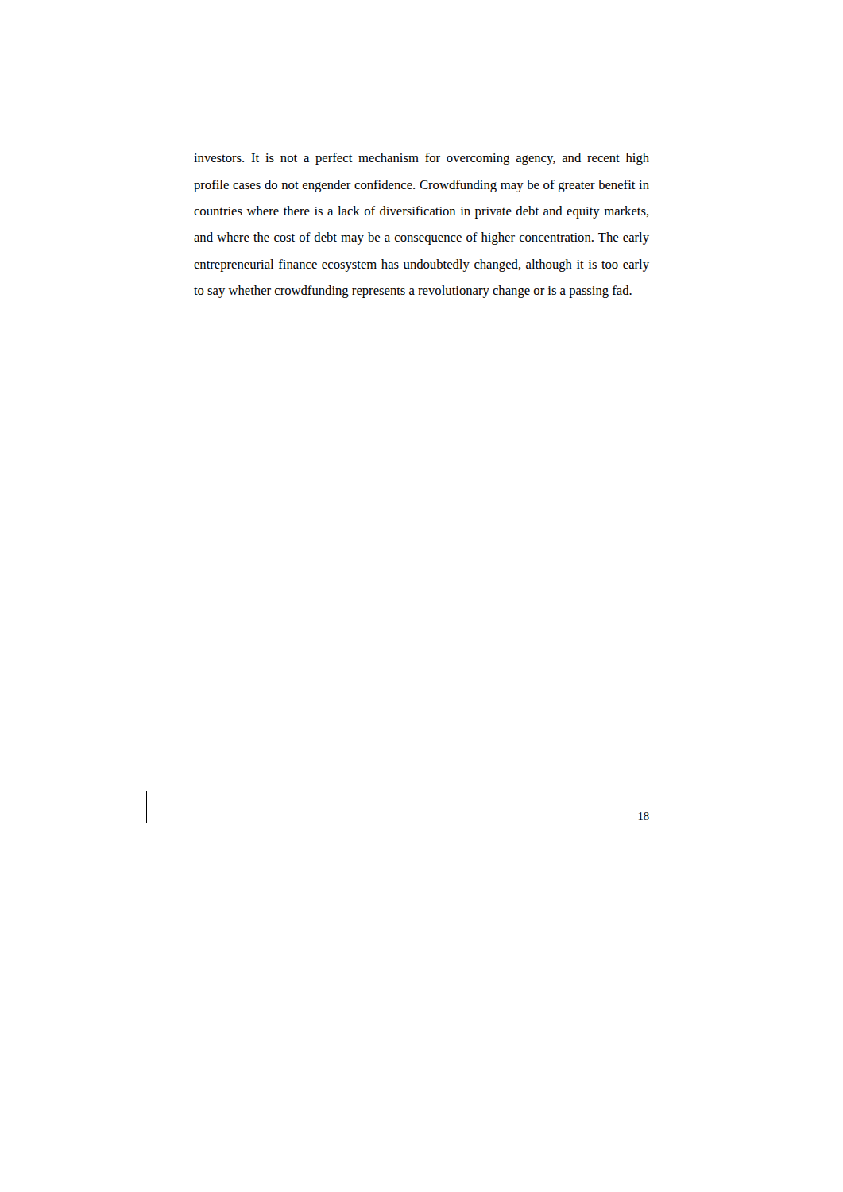investors. It is not a perfect mechanism for overcoming agency, and recent high profile cases do not engender confidence. Crowdfunding may be of greater benefit in countries where there is a lack of diversification in private debt and equity markets, and where the cost of debt may be a consequence of higher concentration. The early entrepreneurial finance ecosystem has undoubtedly changed, although it is too early to say whether crowdfunding represents a revolutionary change or is a passing fad.
18